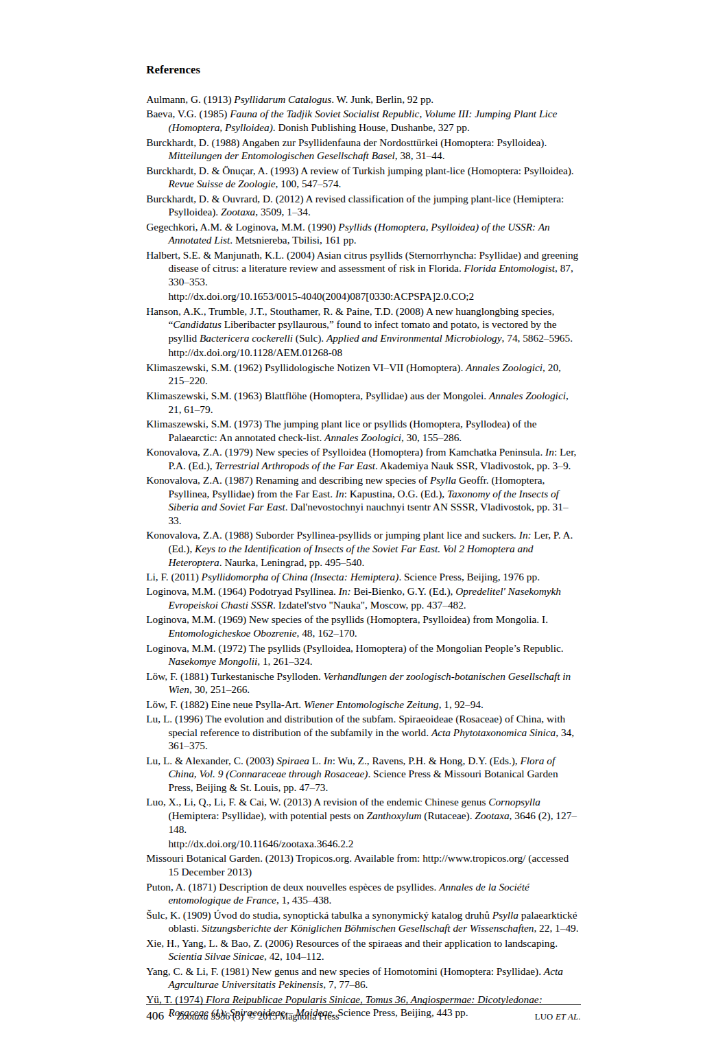References
Aulmann, G. (1913) Psyllidarum Catalogus. W. Junk, Berlin, 92 pp.
Baeva, V.G. (1985) Fauna of the Tadjik Soviet Socialist Republic, Volume III: Jumping Plant Lice (Homoptera, Psylloidea). Donish Publishing House, Dushanbe, 327 pp.
Burckhardt, D. (1988) Angaben zur Psyllidenfauna der Nordosttürkei (Homoptera: Psylloidea). Mitteilungen der Entomologischen Gesellschaft Basel, 38, 31–44.
Burckhardt, D. & Önuçar, A. (1993) A review of Turkish jumping plant-lice (Homoptera: Psylloidea). Revue Suisse de Zoologie, 100, 547–574.
Burckhardt, D. & Ouvrard, D. (2012) A revised classification of the jumping plant-lice (Hemiptera: Psylloidea). Zootaxa, 3509, 1–34.
Gegechkori, A.M. & Loginova, M.M. (1990) Psyllids (Homoptera, Psylloidea) of the USSR: An Annotated List. Metsniereba, Tbilisi, 161 pp.
Halbert, S.E. & Manjunath, K.L. (2004) Asian citrus psyllids (Sternorrhyncha: Psyllidae) and greening disease of citrus: a literature review and assessment of risk in Florida. Florida Entomologist, 87, 330–353.
http://dx.doi.org/10.1653/0015-4040(2004)087[0330:ACPSPA]2.0.CO;2
Hanson, A.K., Trumble, J.T., Stouthamer, R. & Paine, T.D. (2008) A new huanglongbing species, “Candidatus Liberibacter psyllaurous,” found to infect tomato and potato, is vectored by the psyllid Bactericera cockerelli (Sulc). Applied and Environmental Microbiology, 74, 5862–5965.
http://dx.doi.org/10.1128/AEM.01268-08
Klimaszewski, S.M. (1962) Psyllidologische Notizen VI–VII (Homoptera). Annales Zoologici, 20, 215–220.
Klimaszewski, S.M. (1963) Blattflöhe (Homoptera, Psyllidae) aus der Mongolei. Annales Zoologici, 21, 61–79.
Klimaszewski, S.M. (1973) The jumping plant lice or psyllids (Homoptera, Psyllodea) of the Palaearctic: An annotated check-list. Annales Zoologici, 30, 155–286.
Konovalova, Z.A. (1979) New species of Psylloidea (Homoptera) from Kamchatka Peninsula. In: Ler, P.A. (Ed.), Terrestrial Arthropods of the Far East. Akademiya Nauk SSR, Vladivostok, pp. 3–9.
Konovalova, Z.A. (1987) Renaming and describing new species of Psylla Geoffr. (Homoptera, Psyllinea, Psyllidae) from the Far East. In: Kapustina, O.G. (Ed.), Taxonomy of the Insects of Siberia and Soviet Far East. Dal'nevostochnyi nauchnyi tsentr AN SSSR, Vladivostok, pp. 31–33.
Konovalova, Z.A. (1988) Suborder Psyllinea-psyllids or jumping plant lice and suckers. In: Ler, P. A. (Ed.), Keys to the Identification of Insects of the Soviet Far East. Vol 2 Homoptera and Heteroptera. Naurka, Leningrad, pp. 495–540.
Li, F. (2011) Psyllidomorpha of China (Insecta: Hemiptera). Science Press, Beijing, 1976 pp.
Loginova, M.M. (1964) Podotryad Psyllinea. In: Bei-Bienko, G.Y. (Ed.), Opredelitel' Nasekomykh Evropeiskoi Chasti SSSR. Izdatel'stvo "Nauka", Moscow, pp. 437–482.
Loginova, M.M. (1969) New species of the psyllids (Homoptera, Psylloidea) from Mongolia. I. Entomologicheskoe Obozrenie, 48, 162–170.
Loginova, M.M. (1972) The psyllids (Psylloidea, Homoptera) of the Mongolian People’s Republic. Nasekomye Mongolii, 1, 261–324.
Löw, F. (1881) Turkestanische Psylloden. Verhandlungen der zoologisch-botanischen Gesellschaft in Wien, 30, 251–266.
Löw, F. (1882) Eine neue Psylla-Art. Wiener Entomologische Zeitung, 1, 92–94.
Lu, L. (1996) The evolution and distribution of the subfam. Spiraeoideae (Rosaceae) of China, with special reference to distribution of the subfamily in the world. Acta Phytotaxonomica Sinica, 34, 361–375.
Lu, L. & Alexander, C. (2003) Spiraea L. In: Wu, Z., Ravens, P.H. & Hong, D.Y. (Eds.), Flora of China, Vol. 9 (Connaraceae through Rosaceae). Science Press & Missouri Botanical Garden Press, Beijing & St. Louis, pp. 47–73.
Luo, X., Li, Q., Li, F. & Cai, W. (2013) A revision of the endemic Chinese genus Cornopsylla (Hemiptera: Psyllidae), with potential pests on Zanthoxylum (Rutaceae). Zootaxa, 3646 (2), 127–148.
http://dx.doi.org/10.11646/zootaxa.3646.2.2
Missouri Botanical Garden. (2013) Tropicos.org. Available from: http://www.tropicos.org/ (accessed 15 December 2013)
Puton, A. (1871) Description de deux nouvelles espèces de psyllides. Annales de la Société entomologique de France, 1, 435–438.
Šulc, K. (1909) Úvod do studia, synoptická tabulka a synonymický katalog druhů Psylla palaearktické oblasti. Sitzungsberichte der Königlichen Böhmischen Gesellschaft der Wissenschaften, 22, 1–49.
Xie, H., Yang, L. & Bao, Z. (2006) Resources of the spiraeas and their application to landscaping. Scientia Silvae Sinicae, 42, 104–112.
Yang, C. & Li, F. (1981) New genus and new species of Homotomini (Homoptera: Psyllidae). Acta Agrculturae Universitatis Pekinensis, 7, 77–86.
Yü, T. (1974) Flora Reipublicae Popularis Sinicae, Tomus 36, Angiospermae: Dicotyledonae: Rosaceae (1): Spiraeoideae – Moideae. Science Press, Beijing, 443 pp.
406 · Zootaxa 3936 (3) © 2015 Magnolia Press
LUO ET AL.